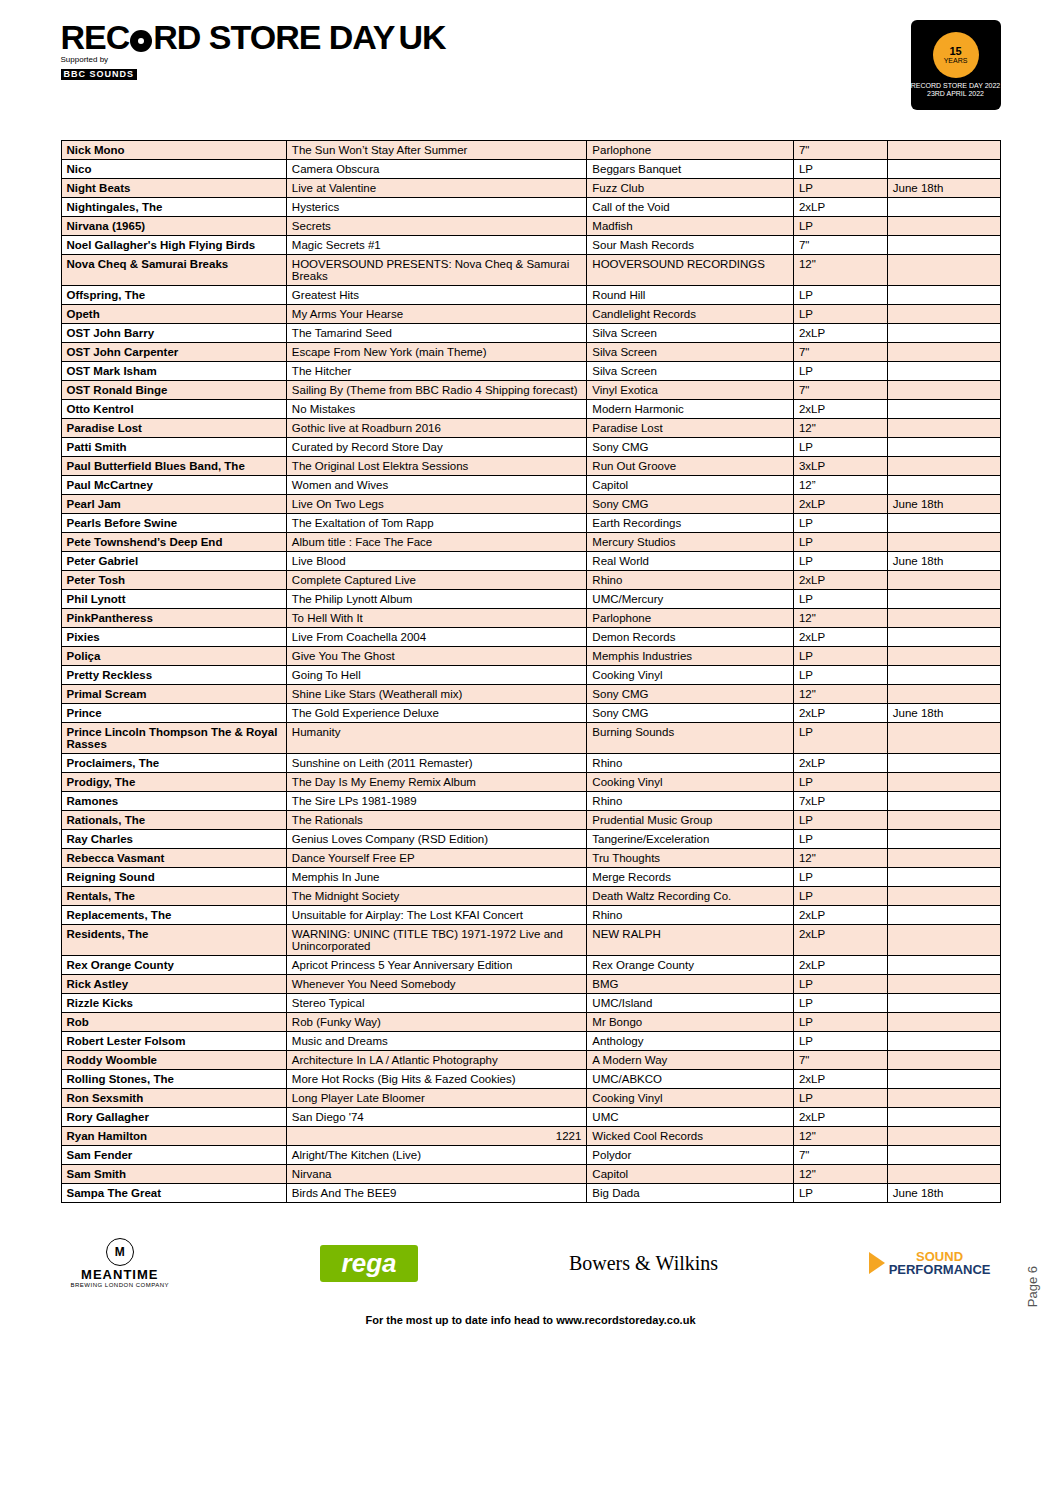REC RD STORE DAYUK
Supported by
BBC SOUNDS
15YEARS
RECORD STORE DAY 2022
23RD APRIL 2022
| Nick Mono | The Sun Won’t Stay After Summer | Parlophone | 7" | |
| Nico | Camera Obscura | Beggars Banquet | LP | |
| Night Beats | Live at Valentine | Fuzz Club | LP | June 18th |
| Nightingales, The | Hysterics | Call of the Void | 2xLP | |
| Nirvana (1965) | Secrets | Madfish | LP | |
| Noel Gallagher's High Flying Birds | Magic Secrets #1 | Sour Mash Records | 7" | |
| Nova Cheq & Samurai Breaks | HOOVERSOUND PRESENTS: Nova Cheq & Samurai Breaks | HOOVERSOUND RECORDINGS | 12" | |
| Offspring, The | Greatest Hits | Round Hill | LP | |
| Opeth | My Arms Your Hearse | Candlelight Records | LP | |
| OST John Barry | The Tamarind Seed | Silva Screen | 2xLP | |
| OST John Carpenter | Escape From New York (main Theme) | Silva Screen | 7" | |
| OST Mark Isham | The Hitcher | Silva Screen | LP | |
| OST Ronald Binge | Sailing By (Theme from BBC Radio 4 Shipping forecast) | Vinyl Exotica | 7" | |
| Otto Kentrol | No Mistakes | Modern Harmonic | 2xLP | |
| Paradise Lost | Gothic live at Roadburn 2016 | Paradise Lost | 12" | |
| Patti Smith | Curated by Record Store Day | Sony CMG | LP | |
| Paul Butterfield Blues Band, The | The Original Lost Elektra Sessions | Run Out Groove | 3xLP | |
| Paul McCartney | Women and Wives | Capitol | 12” | |
| Pearl Jam | Live On Two Legs | Sony CMG | 2xLP | June 18th |
| Pearls Before Swine | The Exaltation of Tom Rapp | Earth Recordings | LP | |
| Pete Townshend’s Deep End | Album title : Face The Face | Mercury Studios | LP | |
| Peter Gabriel | Live Blood | Real World | LP | June 18th |
| Peter Tosh | Complete Captured Live | Rhino | 2xLP | |
| Phil Lynott | The Philip Lynott Album | UMC/Mercury | LP | |
| PinkPantheress | To Hell With It | Parlophone | 12" | |
| Pixies | Live From Coachella 2004 | Demon Records | 2xLP | |
| Poliça | Give You The Ghost | Memphis Industries | LP | |
| Pretty Reckless | Going To Hell | Cooking Vinyl | LP | |
| Primal Scream | Shine Like Stars (Weatherall mix) | Sony CMG | 12" | |
| Prince | The Gold Experience Deluxe | Sony CMG | 2xLP | June 18th |
| Prince Lincoln Thompson The & Royal Rasses | Humanity | Burning Sounds | LP | |
| Proclaimers, The | Sunshine on Leith (2011 Remaster) | Rhino | 2xLP | |
| Prodigy, The | The Day Is My Enemy Remix Album | Cooking Vinyl | LP | |
| Ramones | The Sire LPs 1981-1989 | Rhino | 7xLP | |
| Rationals, The | The Rationals | Prudential Music Group | LP | |
| Ray Charles | Genius Loves Company (RSD Edition) | Tangerine/Exceleration | LP | |
| Rebecca Vasmant | Dance Yourself Free EP | Tru Thoughts | 12" | |
| Reigning Sound | Memphis In June | Merge Records | LP | |
| Rentals, The | The Midnight Society | Death Waltz Recording Co. | LP | |
| Replacements, The | Unsuitable for Airplay: The Lost KFAI Concert | Rhino | 2xLP | |
| Residents, The | WARNING: UNINC (TITLE TBC) 1971-1972 Live and Unincorporated | NEW RALPH | 2xLP | |
| Rex Orange County | Apricot Princess 5 Year Anniversary Edition | Rex Orange County | 2xLP | |
| Rick Astley | Whenever You Need Somebody | BMG | LP | |
| Rizzle Kicks | Stereo Typical | UMC/Island | LP | |
| Rob | Rob (Funky Way) | Mr Bongo | LP | |
| Robert Lester Folsom | Music and Dreams | Anthology | LP | |
| Roddy Woomble | Architecture In LA / Atlantic Photography | A Modern Way | 7" | |
| Rolling Stones, The | More Hot Rocks (Big Hits & Fazed Cookies) | UMC/ABKCO | 2xLP | |
| Ron Sexsmith | Long Player Late Bloomer | Cooking Vinyl | LP | |
| Rory Gallagher | San Diego '74 | UMC | 2xLP | |
| Ryan Hamilton | 1221 | Wicked Cool Records | 12" | |
| Sam Fender | Alright/The Kitchen (Live) | Polydor | 7" | |
| Sam Smith | Nirvana | Capitol | 12" | |
| Sampa The Great | Birds And The BEE9 | Big Dada | LP | June 18th |
Page 6
M
MEANTIME
BREWING LONDON COMPANY
rega
Bowers & Wilkins
SOUND PERFORMANCE
For the most up to date info head to www.recordstoreday.co.uk